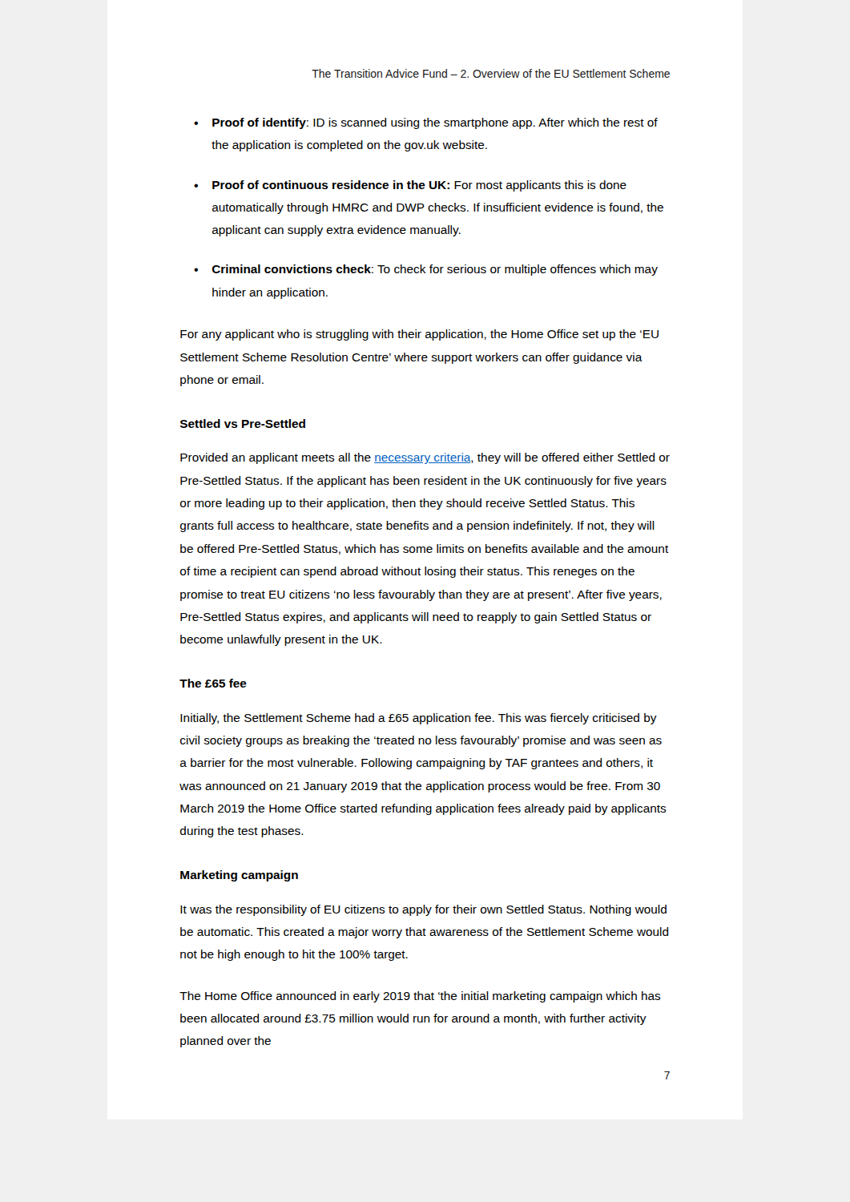The Transition Advice Fund – 2. Overview of the EU Settlement Scheme
Proof of identify: ID is scanned using the smartphone app. After which the rest of the application is completed on the gov.uk website.
Proof of continuous residence in the UK: For most applicants this is done automatically through HMRC and DWP checks. If insufficient evidence is found, the applicant can supply extra evidence manually.
Criminal convictions check: To check for serious or multiple offences which may hinder an application.
For any applicant who is struggling with their application, the Home Office set up the ‘EU Settlement Scheme Resolution Centre’ where support workers can offer guidance via phone or email.
Settled vs Pre-Settled
Provided an applicant meets all the necessary criteria, they will be offered either Settled or Pre-Settled Status. If the applicant has been resident in the UK continuously for five years or more leading up to their application, then they should receive Settled Status. This grants full access to healthcare, state benefits and a pension indefinitely. If not, they will be offered Pre-Settled Status, which has some limits on benefits available and the amount of time a recipient can spend abroad without losing their status. This reneges on the promise to treat EU citizens ‘no less favourably than they are at present’. After five years, Pre-Settled Status expires, and applicants will need to reapply to gain Settled Status or become unlawfully present in the UK.
The £65 fee
Initially, the Settlement Scheme had a £65 application fee. This was fiercely criticised by civil society groups as breaking the ‘treated no less favourably’ promise and was seen as a barrier for the most vulnerable. Following campaigning by TAF grantees and others, it was announced on 21 January 2019 that the application process would be free. From 30 March 2019 the Home Office started refunding application fees already paid by applicants during the test phases.
Marketing campaign
It was the responsibility of EU citizens to apply for their own Settled Status. Nothing would be automatic. This created a major worry that awareness of the Settlement Scheme would not be high enough to hit the 100% target.
The Home Office announced in early 2019 that ‘the initial marketing campaign which has been allocated around £3.75 million would run for around a month, with further activity planned over the
7